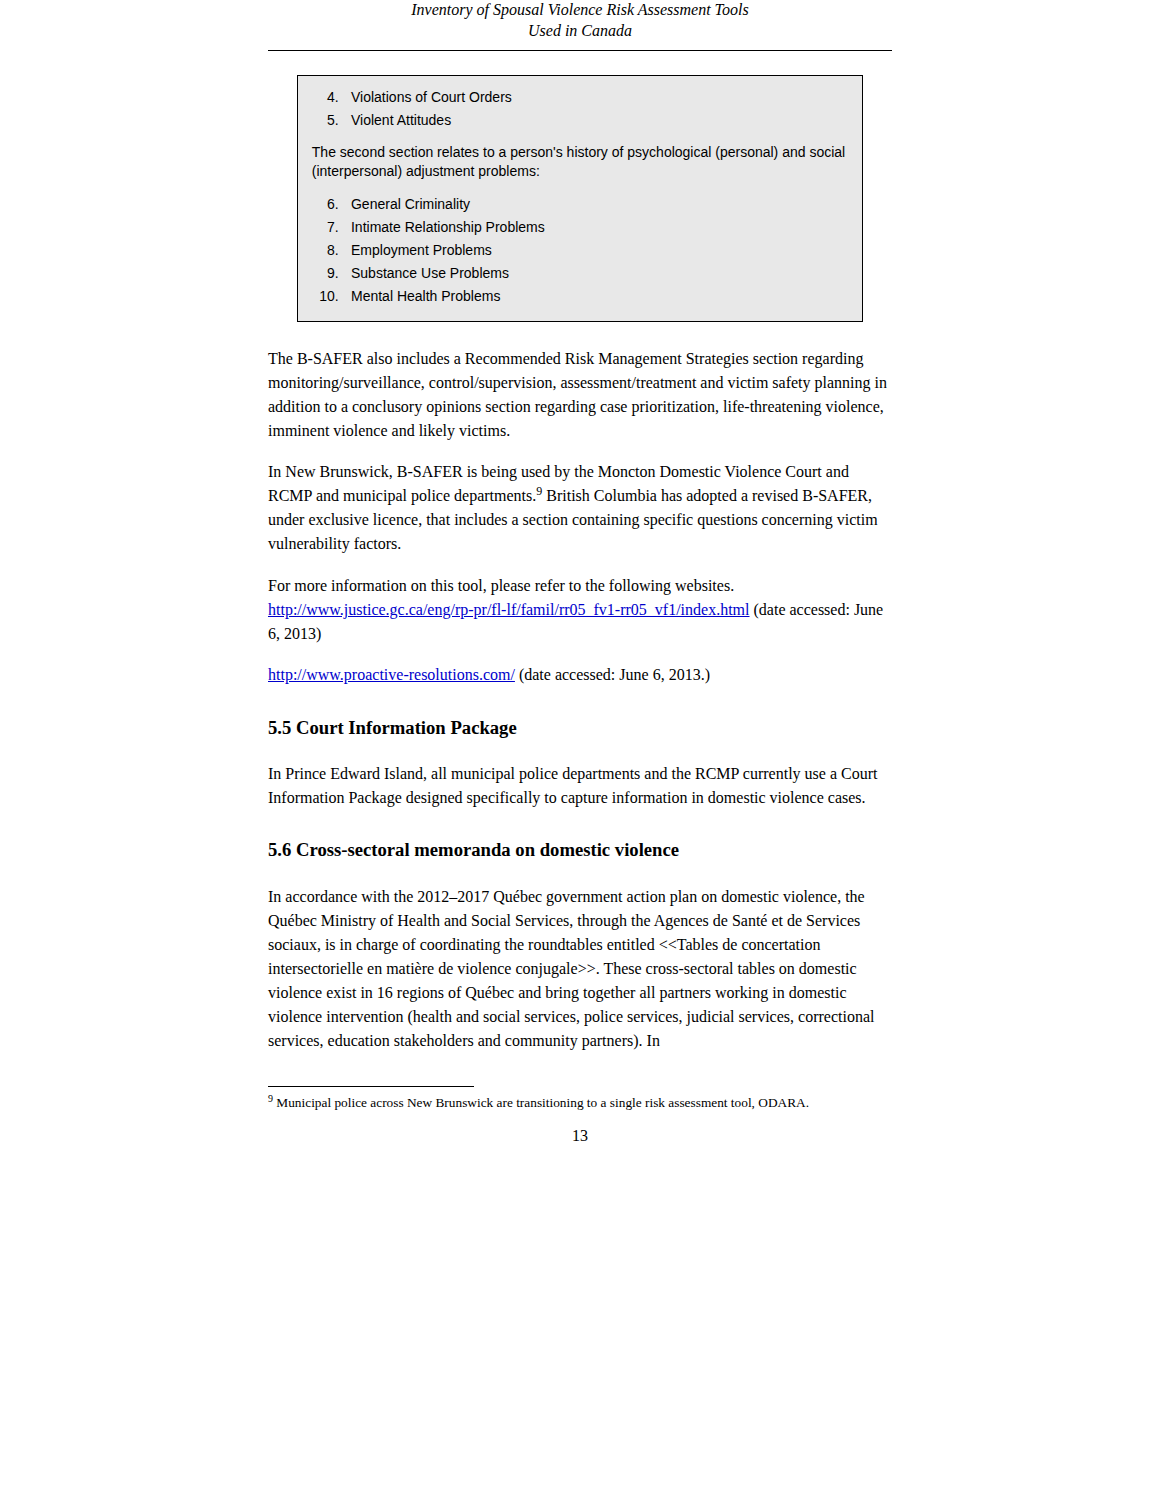Inventory of Spousal Violence Risk Assessment Tools
Used in Canada
Violations of Court Orders
Violent Attitudes
The second section relates to a person's history of psychological (personal) and social (interpersonal) adjustment problems:
General Criminality
Intimate Relationship Problems
Employment Problems
Substance Use Problems
Mental Health Problems
The B-SAFER also includes a Recommended Risk Management Strategies section regarding monitoring/surveillance, control/supervision, assessment/treatment and victim safety planning in addition to a conclusory opinions section regarding case prioritization, life-threatening violence, imminent violence and likely victims.
In New Brunswick, B-SAFER is being used by the Moncton Domestic Violence Court and RCMP and municipal police departments.9 British Columbia has adopted a revised B-SAFER, under exclusive licence, that includes a section containing specific questions concerning victim vulnerability factors.
For more information on this tool, please refer to the following websites.
http://www.justice.gc.ca/eng/rp-pr/fl-lf/famil/rr05_fv1-rr05_vf1/index.html (date accessed: June 6, 2013)
http://www.proactive-resolutions.com/ (date accessed: June 6, 2013.)
5.5 Court Information Package
In Prince Edward Island, all municipal police departments and the RCMP currently use a Court Information Package designed specifically to capture information in domestic violence cases.
5.6 Cross-sectoral memoranda on domestic violence
In accordance with the 2012–2017 Québec government action plan on domestic violence, the Québec Ministry of Health and Social Services, through the Agences de Santé et de Services sociaux, is in charge of coordinating the roundtables entitled <<Tables de concertation intersectorielle en matière de violence conjugale>>. These cross-sectoral tables on domestic violence exist in 16 regions of Québec and bring together all partners working in domestic violence intervention (health and social services, police services, judicial services, correctional services, education stakeholders and community partners). In
9 Municipal police across New Brunswick are transitioning to a single risk assessment tool, ODARA.
13